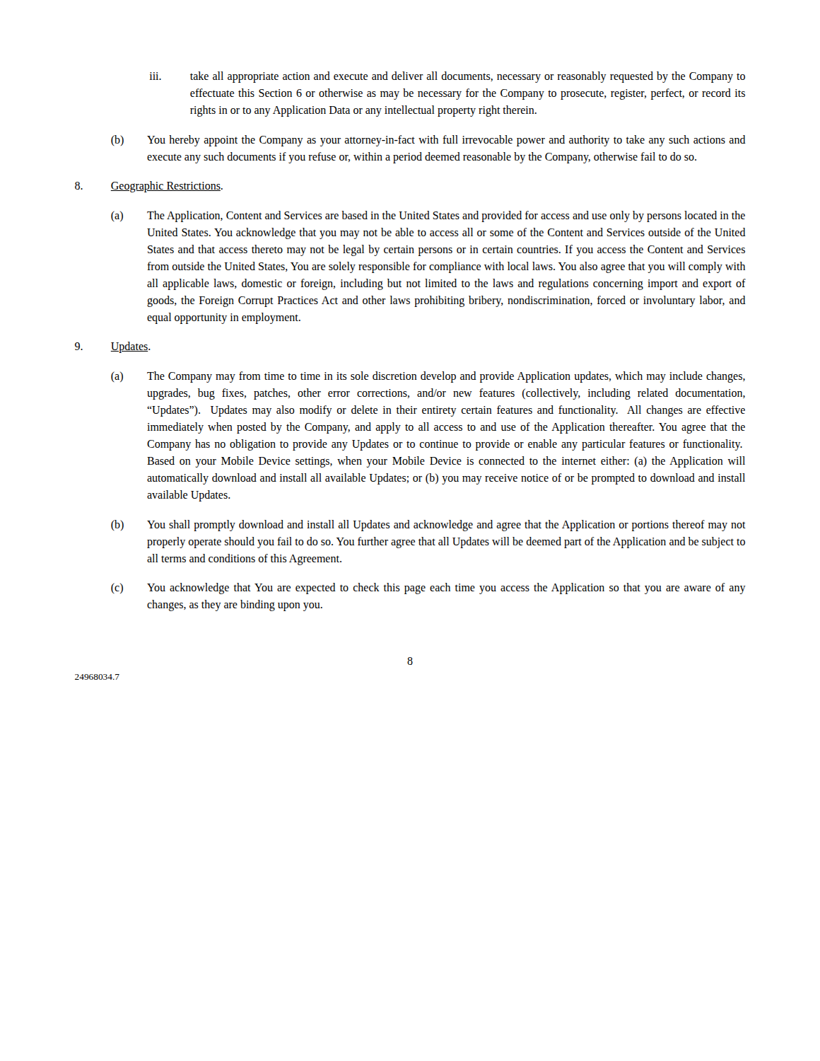iii.
take all appropriate action and execute and deliver all documents, necessary or reasonably requested by the Company to effectuate this Section 6 or otherwise as may be necessary for the Company to prosecute, register, perfect, or record its rights in or to any Application Data or any intellectual property right therein.
(b)
You hereby appoint the Company as your attorney-in-fact with full irrevocable power and authority to take any such actions and execute any such documents if you refuse or, within a period deemed reasonable by the Company, otherwise fail to do so.
8.
Geographic Restrictions.
(a)
The Application, Content and Services are based in the United States and provided for access and use only by persons located in the United States. You acknowledge that you may not be able to access all or some of the Content and Services outside of the United States and that access thereto may not be legal by certain persons or in certain countries. If you access the Content and Services from outside the United States, You are solely responsible for compliance with local laws. You also agree that you will comply with all applicable laws, domestic or foreign, including but not limited to the laws and regulations concerning import and export of goods, the Foreign Corrupt Practices Act and other laws prohibiting bribery, nondiscrimination, forced or involuntary labor, and equal opportunity in employment.
9.
Updates.
(a)
The Company may from time to time in its sole discretion develop and provide Application updates, which may include changes, upgrades, bug fixes, patches, other error corrections, and/or new features (collectively, including related documentation, “Updates”). Updates may also modify or delete in their entirety certain features and functionality. All changes are effective immediately when posted by the Company, and apply to all access to and use of the Application thereafter. You agree that the Company has no obligation to provide any Updates or to continue to provide or enable any particular features or functionality. Based on your Mobile Device settings, when your Mobile Device is connected to the internet either: (a) the Application will automatically download and install all available Updates; or (b) you may receive notice of or be prompted to download and install available Updates.
(b)
You shall promptly download and install all Updates and acknowledge and agree that the Application or portions thereof may not properly operate should you fail to do so. You further agree that all Updates will be deemed part of the Application and be subject to all terms and conditions of this Agreement.
(c)
You acknowledge that You are expected to check this page each time you access the Application so that you are aware of any changes, as they are binding upon you.
8
24968034.7